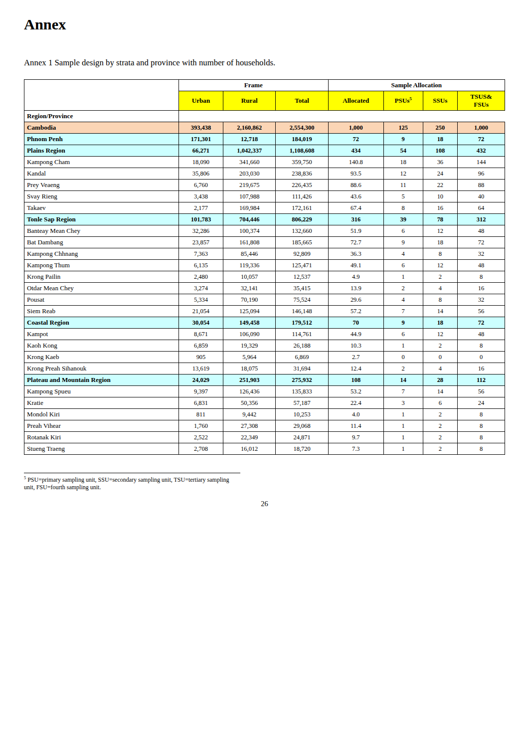Annex
Annex 1 Sample design by strata and province with number of households.
| | Frame | Sample Allocation |
| --- | --- | --- |
| Urban | Rural | Total | Allocated | PSUs 5 | SSUs | TSUS& FSUs |
| Region/Province | |
| Cambodia | 393,438 | 2,160,862 | 2,554,300 | 1,000 | 125 | 250 | 1,000 |
| Phnom Penh | 171,301 | 12,718 | 184,019 | 72 | 9 | 18 | 72 |
| Plains Region | 66,271 | 1,042,337 | 1,108,608 | 434 | 54 | 108 | 432 |
| Kampong Cham | 18,090 | 341,660 | 359,750 | 140.8 | 18 | 36 | 144 |
| Kandal | 35,806 | 203,030 | 238,836 | 93.5 | 12 | 24 | 96 |
| Prey Veaeng | 6,760 | 219,675 | 226,435 | 88.6 | 11 | 22 | 88 |
| Svay Rieng | 3,438 | 107,988 | 111,426 | 43.6 | 5 | 10 | 40 |
| Takaev | 2,177 | 169,984 | 172,161 | 67.4 | 8 | 16 | 64 |
| Tonle Sap Region | 101,783 | 704,446 | 806,229 | 316 | 39 | 78 | 312 |
| Banteay Mean Chey | 32,286 | 100,374 | 132,660 | 51.9 | 6 | 12 | 48 |
| Bat Dambang | 23,857 | 161,808 | 185,665 | 72.7 | 9 | 18 | 72 |
| Kampong Chhnang | 7,363 | 85,446 | 92,809 | 36.3 | 4 | 8 | 32 |
| Kampong Thum | 6,135 | 119,336 | 125,471 | 49.1 | 6 | 12 | 48 |
| Krong Pailin | 2,480 | 10,057 | 12,537 | 4.9 | 1 | 2 | 8 |
| Otdar Mean Chey | 3,274 | 32,141 | 35,415 | 13.9 | 2 | 4 | 16 |
| Pousat | 5,334 | 70,190 | 75,524 | 29.6 | 4 | 8 | 32 |
| Siem Reab | 21,054 | 125,094 | 146,148 | 57.2 | 7 | 14 | 56 |
| Coastal Region | 30,054 | 149,458 | 179,512 | 70 | 9 | 18 | 72 |
| Kampot | 8,671 | 106,090 | 114,761 | 44.9 | 6 | 12 | 48 |
| Kaoh Kong | 6,859 | 19,329 | 26,188 | 10.3 | 1 | 2 | 8 |
| Krong Kaeb | 905 | 5,964 | 6,869 | 2.7 | 0 | 0 | 0 |
| Krong Preah Sihanouk | 13,619 | 18,075 | 31,694 | 12.4 | 2 | 4 | 16 |
| Plateau and Mountain Region | 24,029 | 251,903 | 275,932 | 108 | 14 | 28 | 112 |
| Kampong Spueu | 9,397 | 126,436 | 135,833 | 53.2 | 7 | 14 | 56 |
| Kratie | 6,831 | 50,356 | 57,187 | 22.4 | 3 | 6 | 24 |
| Mondol Kiri | 811 | 9,442 | 10,253 | 4.0 | 1 | 2 | 8 |
| Preah Vihear | 1,760 | 27,308 | 29,068 | 11.4 | 1 | 2 | 8 |
| Rotanak Kiri | 2,522 | 22,349 | 24,871 | 9.7 | 1 | 2 | 8 |
| Stueng Traeng | 2,708 | 16,012 | 18,720 | 7.3 | 1 | 2 | 8 |
5 PSU=primary sampling unit, SSU=secondary sampling unit, TSU=tertiary sampling unit, FSU=fourth sampling unit.
26